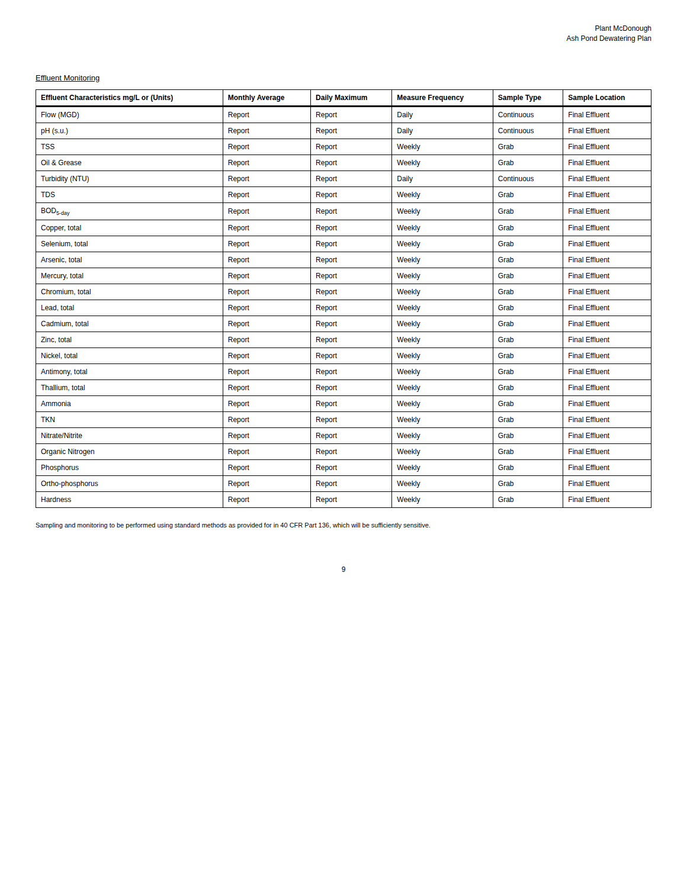Plant McDonough
Ash Pond Dewatering Plan
Effluent Monitoring
| Effluent Characteristics mg/L or (Units) | Monthly Average | Daily Maximum | Measure Frequency | Sample Type | Sample Location |
| --- | --- | --- | --- | --- | --- |
| Flow (MGD) | Report | Report | Daily | Continuous | Final Effluent |
| pH (s.u.) | Report | Report | Daily | Continuous | Final Effluent |
| TSS | Report | Report | Weekly | Grab | Final Effluent |
| Oil & Grease | Report | Report | Weekly | Grab | Final Effluent |
| Turbidity (NTU) | Report | Report | Daily | Continuous | Final Effluent |
| TDS | Report | Report | Weekly | Grab | Final Effluent |
| BOD 5-day | Report | Report | Weekly | Grab | Final Effluent |
| Copper, total | Report | Report | Weekly | Grab | Final Effluent |
| Selenium, total | Report | Report | Weekly | Grab | Final Effluent |
| Arsenic, total | Report | Report | Weekly | Grab | Final Effluent |
| Mercury, total | Report | Report | Weekly | Grab | Final Effluent |
| Chromium, total | Report | Report | Weekly | Grab | Final Effluent |
| Lead, total | Report | Report | Weekly | Grab | Final Effluent |
| Cadmium, total | Report | Report | Weekly | Grab | Final Effluent |
| Zinc, total | Report | Report | Weekly | Grab | Final Effluent |
| Nickel, total | Report | Report | Weekly | Grab | Final Effluent |
| Antimony, total | Report | Report | Weekly | Grab | Final Effluent |
| Thallium, total | Report | Report | Weekly | Grab | Final Effluent |
| Ammonia | Report | Report | Weekly | Grab | Final Effluent |
| TKN | Report | Report | Weekly | Grab | Final Effluent |
| Nitrate/Nitrite | Report | Report | Weekly | Grab | Final Effluent |
| Organic Nitrogen | Report | Report | Weekly | Grab | Final Effluent |
| Phosphorus | Report | Report | Weekly | Grab | Final Effluent |
| Ortho-phosphorus | Report | Report | Weekly | Grab | Final Effluent |
| Hardness | Report | Report | Weekly | Grab | Final Effluent |
Sampling and monitoring to be performed using standard methods as provided for in 40 CFR Part 136, which will be sufficiently sensitive.
9